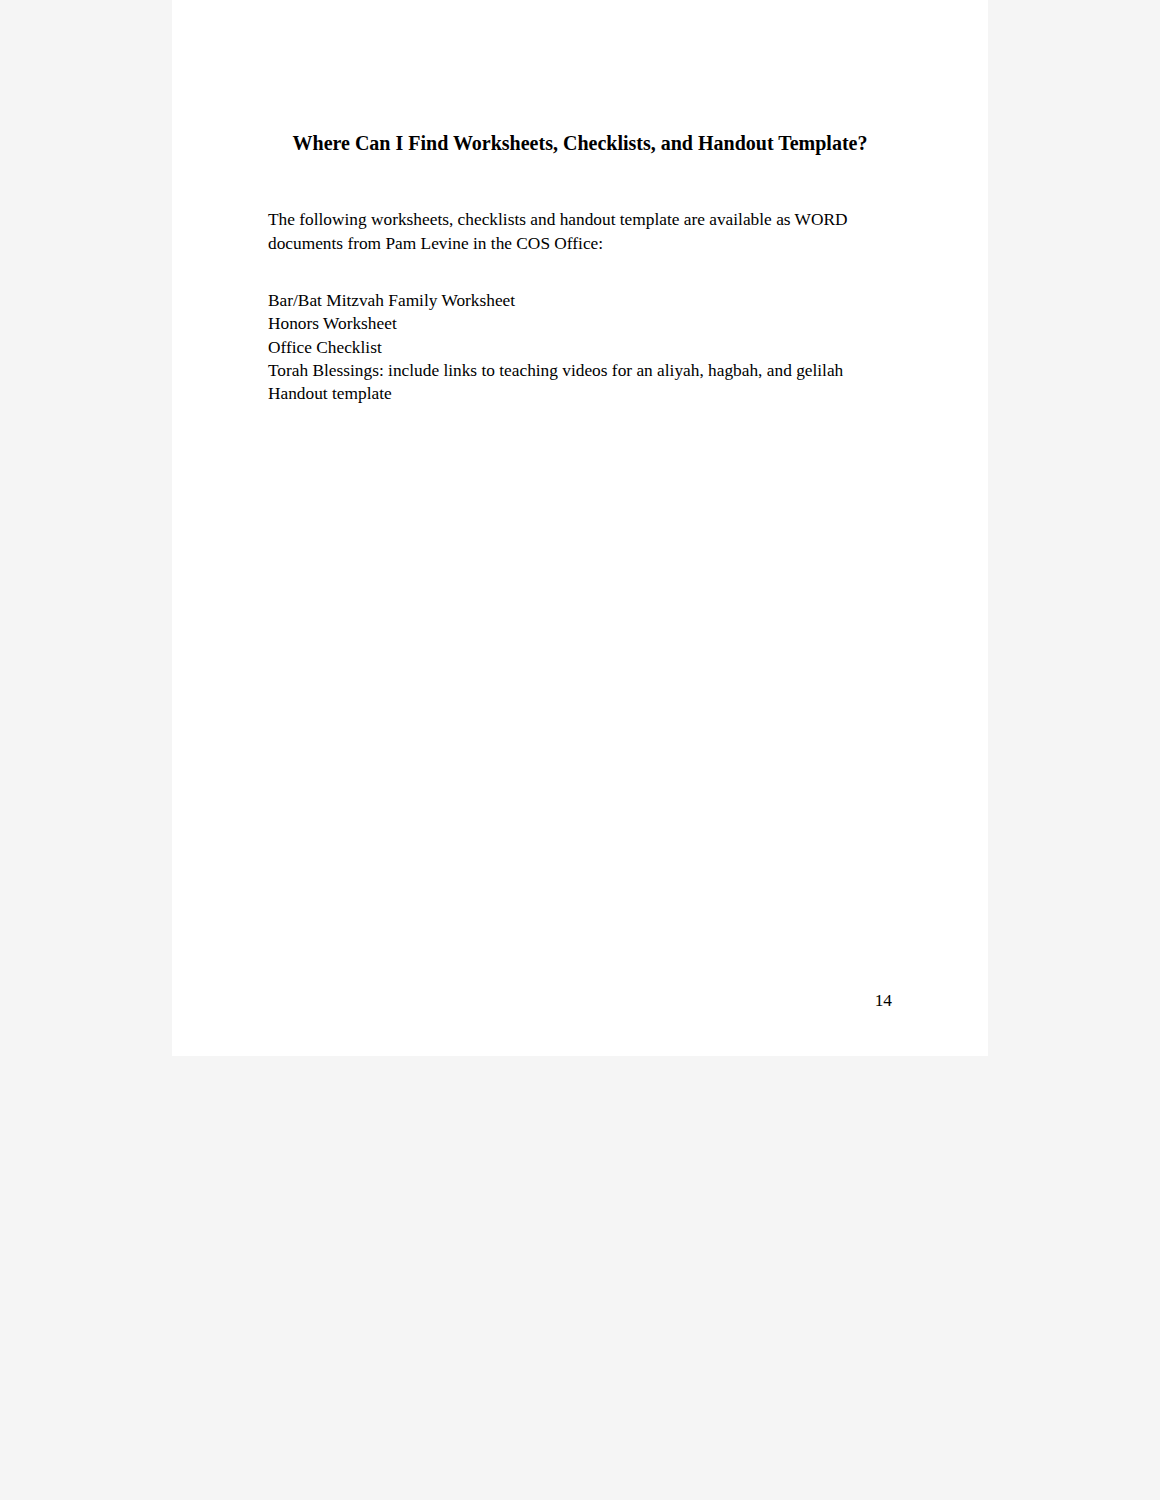Where Can I Find Worksheets, Checklists, and Handout Template?
The following worksheets, checklists and handout template are available as WORD documents from Pam Levine in the COS Office:
Bar/Bat Mitzvah Family Worksheet
Honors Worksheet
Office Checklist
Torah Blessings: include links to teaching videos for an aliyah, hagbah, and gelilah
Handout template
14